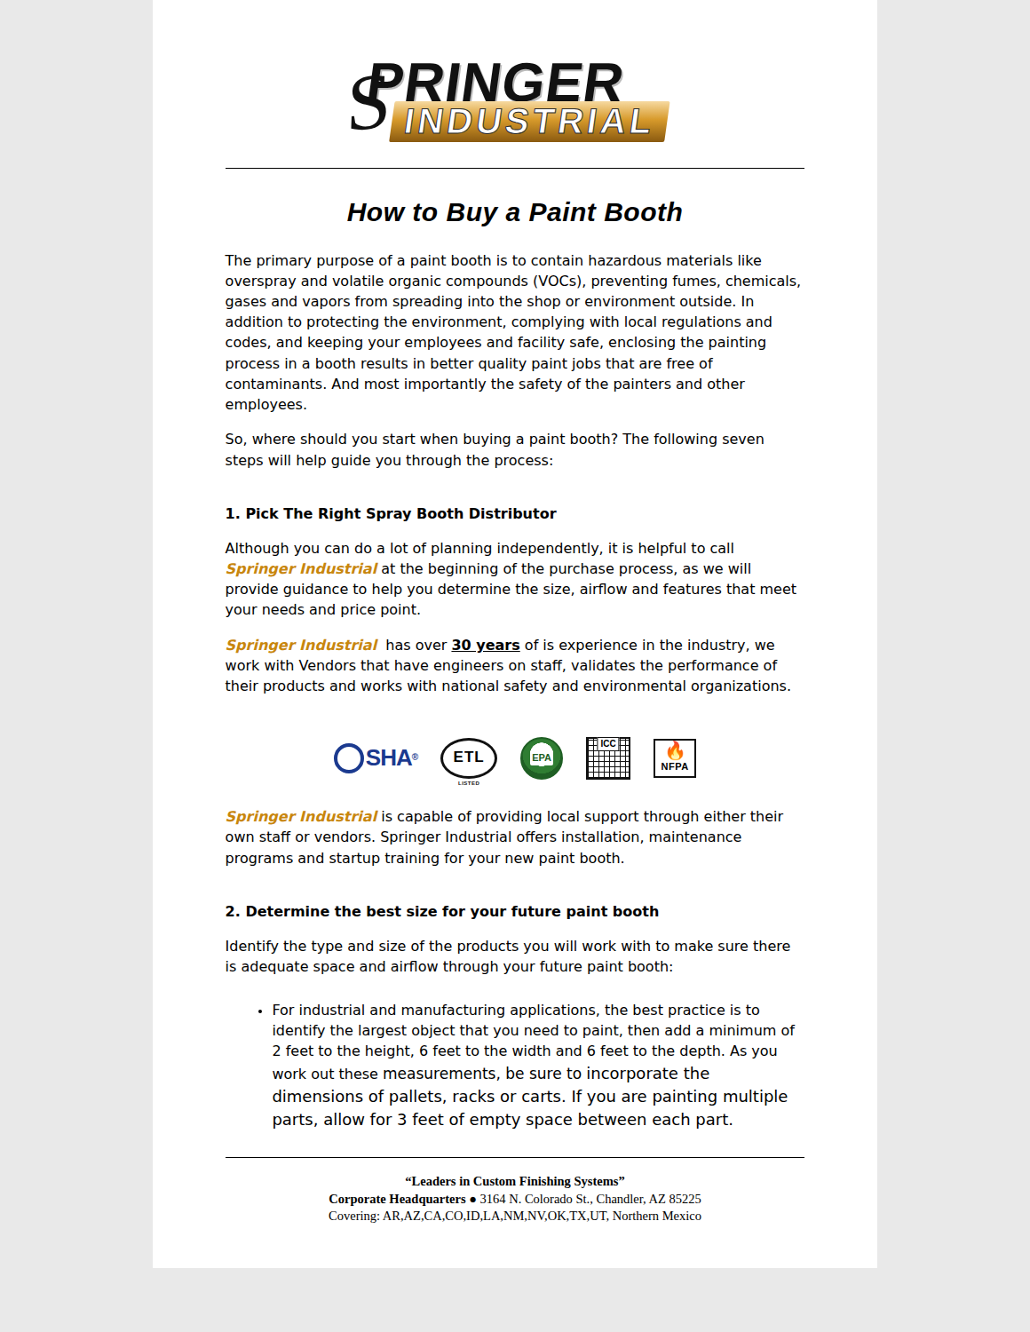S
PRINGER
INDUSTRIAL
How to Buy a Paint Booth
The primary purpose of a paint booth is to contain hazardous materials like overspray and volatile organic compounds (VOCs), preventing fumes, chemicals, gases and vapors from spreading into the shop or environment outside. In addition to protecting the environment, complying with local regulations and codes, and keeping your employees and facility safe, enclosing the painting process in a booth results in better quality paint jobs that are free of contaminants. And most importantly the safety of the painters and other employees.
So, where should you start when buying a paint booth? The following seven steps will help guide you through the process:
1. Pick The Right Spray Booth Distributor
Although you can do a lot of planning independently, it is helpful to call Springer Industrial at the beginning of the purchase process, as we will provide guidance to help you determine the size, airflow and features that meet your needs and price point.
Springer Industrial has over 30 years of is experience in the industry, we work with Vendors that have engineers on staff, validates the performance of their products and works with national safety and environmental organizations.
SHA®
ETL
EPA
🔥
NFPA
Springer Industrial is capable of providing local support through either their own staff or vendors. Springer Industrial offers installation, maintenance programs and startup training for your new paint booth.
2. Determine the best size for your future paint booth
Identify the type and size of the products you will work with to make sure there is adequate space and airflow through your future paint booth:
For industrial and manufacturing applications, the best practice is to identify the largest object that you need to paint, then add a minimum of 2 feet to the height, 6 feet to the width and 6 feet to the depth. As you work out these measurements, be sure to incorporate the dimensions of pallets, racks or carts. If you are painting multiple parts, allow for 3 feet of empty space between each part.
“Leaders in Custom Finishing Systems”
Corporate Headquarters ● 3164 N. Colorado St., Chandler, AZ 85225
Covering: AR,AZ,CA,CO,ID,LA,NM,NV,OK,TX,UT, Northern Mexico